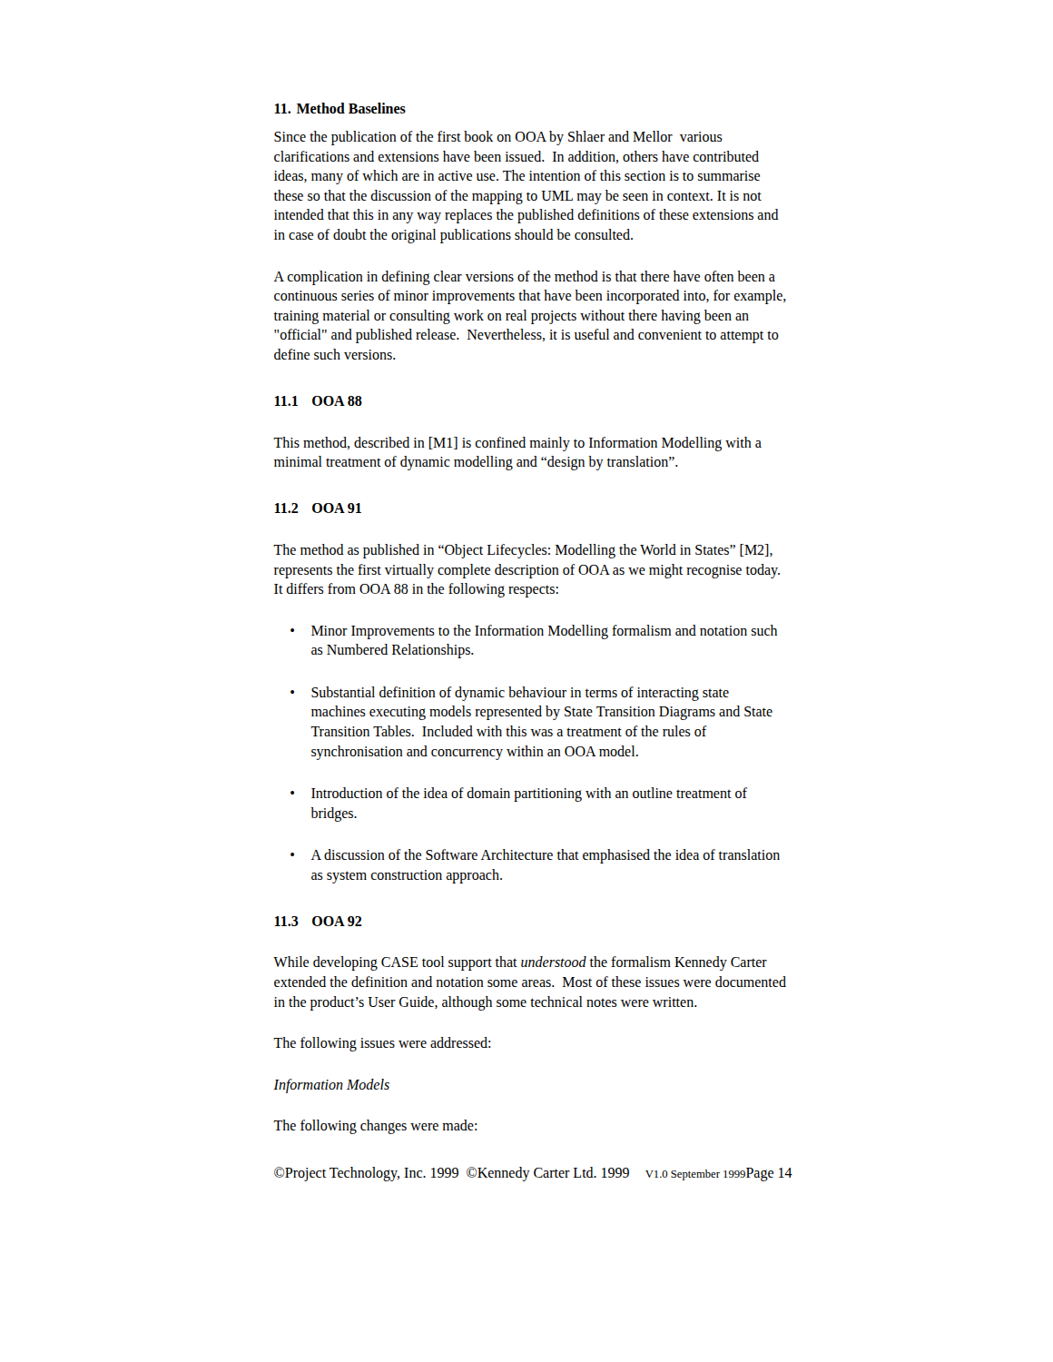11. Method Baselines
Since the publication of the first book on OOA by Shlaer and Mellor various clarifications and extensions have been issued. In addition, others have contributed ideas, many of which are in active use. The intention of this section is to summarise these so that the discussion of the mapping to UML may be seen in context. It is not intended that this in any way replaces the published definitions of these extensions and in case of doubt the original publications should be consulted.
A complication in defining clear versions of the method is that there have often been a continuous series of minor improvements that have been incorporated into, for example, training material or consulting work on real projects without there having been an "official" and published release. Nevertheless, it is useful and convenient to attempt to define such versions.
11.1 OOA 88
This method, described in [M1] is confined mainly to Information Modelling with a minimal treatment of dynamic modelling and “design by translation”.
11.2 OOA 91
The method as published in “Object Lifecycles: Modelling the World in States” [M2], represents the first virtually complete description of OOA as we might recognise today. It differs from OOA 88 in the following respects:
Minor Improvements to the Information Modelling formalism and notation such as Numbered Relationships.
Substantial definition of dynamic behaviour in terms of interacting state machines executing models represented by State Transition Diagrams and State Transition Tables. Included with this was a treatment of the rules of synchronisation and concurrency within an OOA model.
Introduction of the idea of domain partitioning with an outline treatment of bridges.
A discussion of the Software Architecture that emphasised the idea of translation as system construction approach.
11.3 OOA 92
While developing CASE tool support that understood the formalism Kennedy Carter extended the definition and notation some areas. Most of these issues were documented in the product’s User Guide, although some technical notes were written.
The following issues were addressed:
Information Models
The following changes were made:
©Project Technology, Inc. 1999 ©Kennedy Carter Ltd. 1999 V1.0 September 1999 Page 14